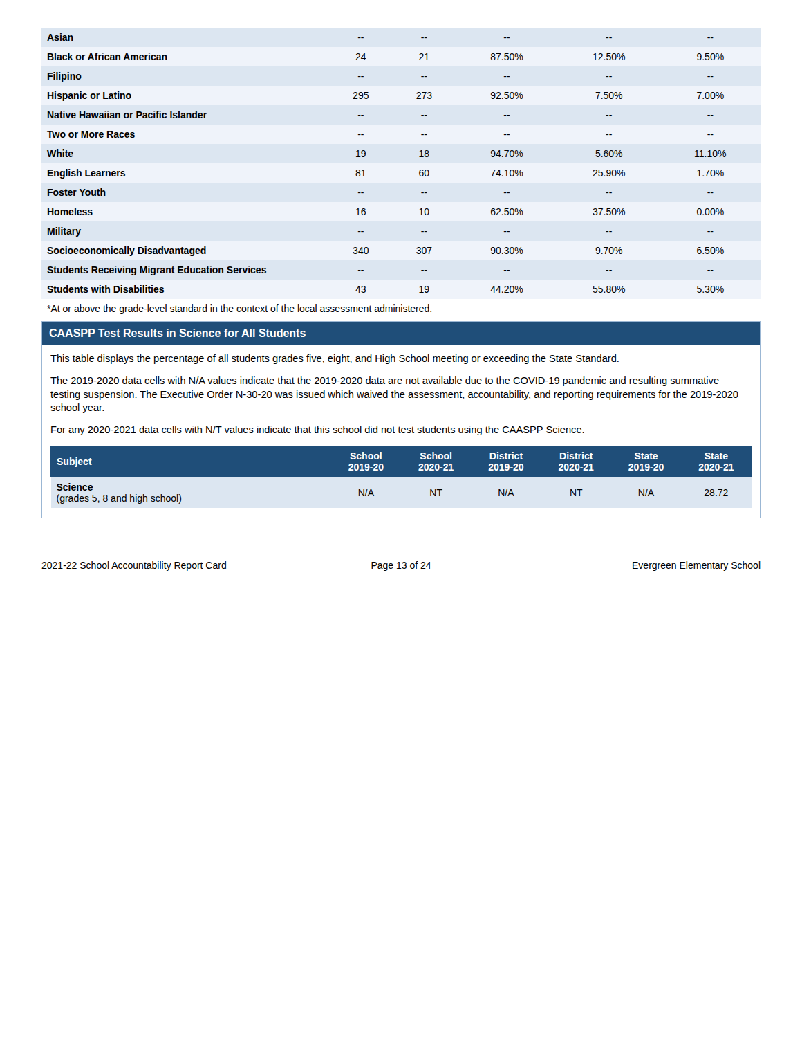| Asian | -- | -- | -- | -- | -- |
| Black or African American | 24 | 21 | 87.50% | 12.50% | 9.50% |
| Filipino | -- | -- | -- | -- | -- |
| Hispanic or Latino | 295 | 273 | 92.50% | 7.50% | 7.00% |
| Native Hawaiian or Pacific Islander | -- | -- | -- | -- | -- |
| Two or More Races | -- | -- | -- | -- | -- |
| White | 19 | 18 | 94.70% | 5.60% | 11.10% |
| English Learners | 81 | 60 | 74.10% | 25.90% | 1.70% |
| Foster Youth | -- | -- | -- | -- | -- |
| Homeless | 16 | 10 | 62.50% | 37.50% | 0.00% |
| Military | -- | -- | -- | -- | -- |
| Socioeconomically Disadvantaged | 340 | 307 | 90.30% | 9.70% | 6.50% |
| Students Receiving Migrant Education Services | -- | -- | -- | -- | -- |
| Students with Disabilities | 43 | 19 | 44.20% | 55.80% | 5.30% |
| *At or above the grade-level standard in the context of the local assessment administered. |
CAASPP Test Results in Science for All Students
This table displays the percentage of all students grades five, eight, and High School meeting or exceeding the State Standard.
The 2019-2020 data cells with N/A values indicate that the 2019-2020 data are not available due to the COVID-19 pandemic and resulting summative testing suspension. The Executive Order N-30-20 was issued which waived the assessment, accountability, and reporting requirements for the 2019-2020 school year.
For any 2020-2021 data cells with N/T values indicate that this school did not test students using the CAASPP Science.
| Subject | School 2019-20 | School 2020-21 | District 2019-20 | District 2020-21 | State 2019-20 | State 2020-21 |
| --- | --- | --- | --- | --- | --- | --- |
| Science (grades 5, 8 and high school) | N/A | NT | N/A | NT | N/A | 28.72 |
2021-22 School Accountability Report Card
Page 13 of 24
Evergreen Elementary School